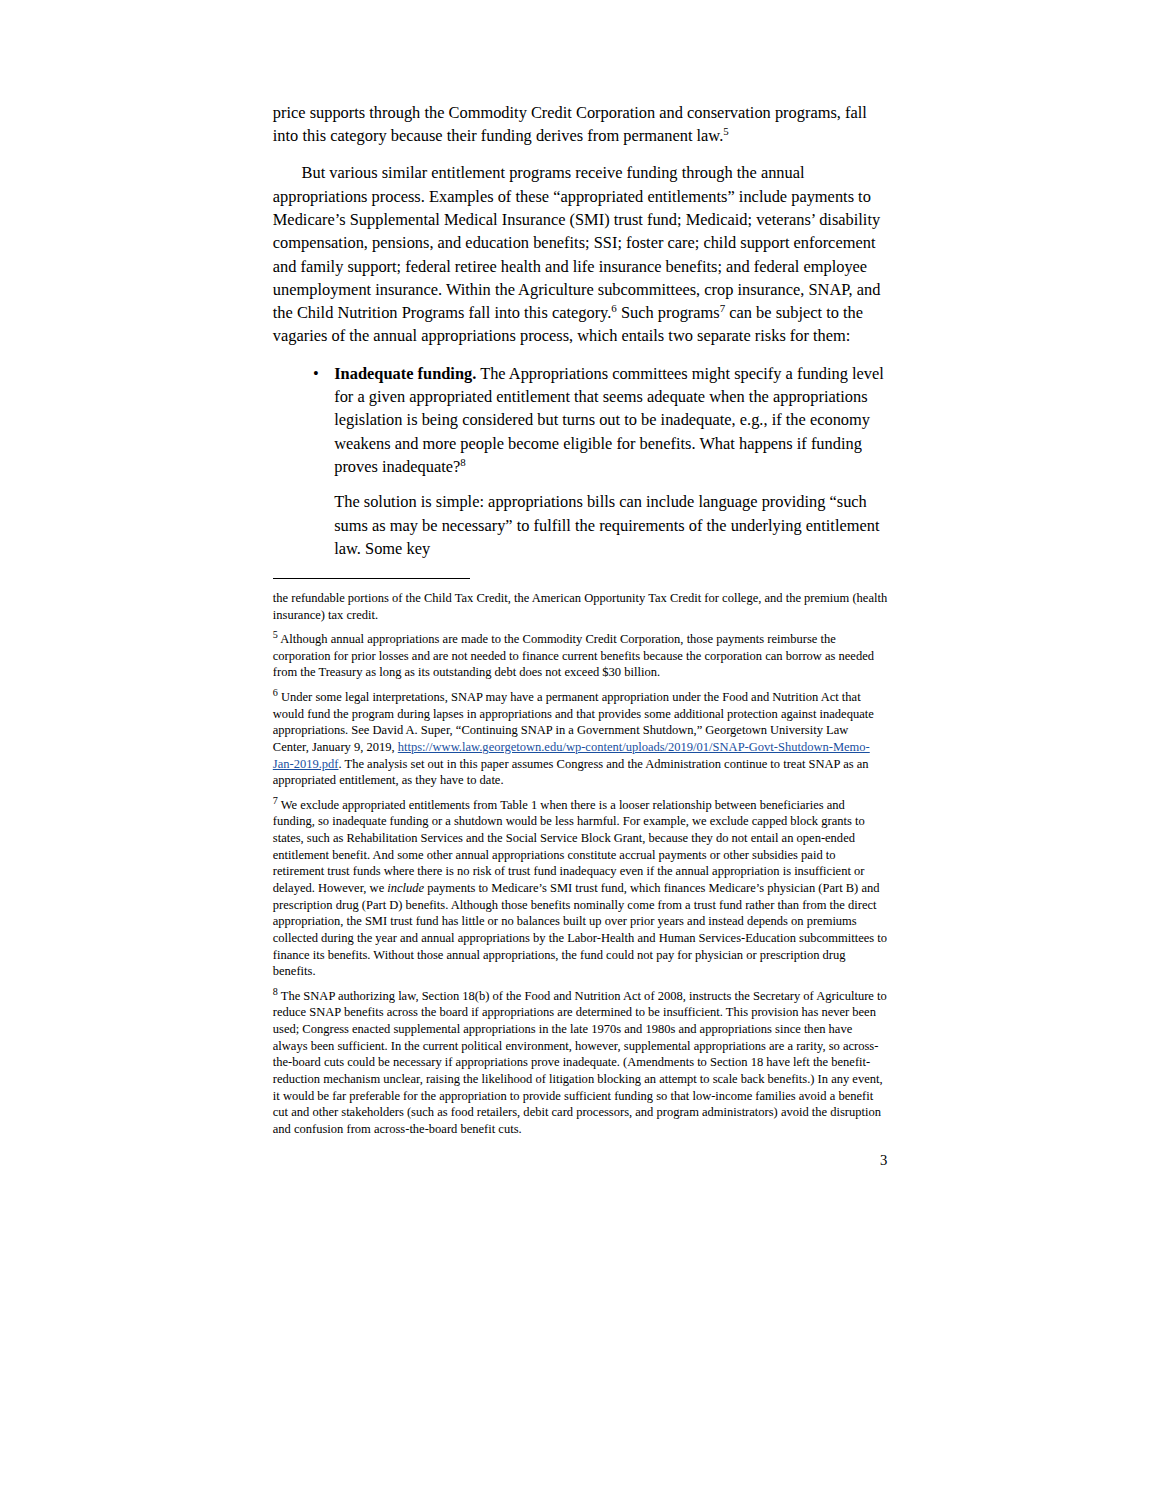price supports through the Commodity Credit Corporation and conservation programs, fall into this category because their funding derives from permanent law.5
But various similar entitlement programs receive funding through the annual appropriations process. Examples of these “appropriated entitlements” include payments to Medicare’s Supplemental Medical Insurance (SMI) trust fund; Medicaid; veterans’ disability compensation, pensions, and education benefits; SSI; foster care; child support enforcement and family support; federal retiree health and life insurance benefits; and federal employee unemployment insurance. Within the Agriculture subcommittees, crop insurance, SNAP, and the Child Nutrition Programs fall into this category.6 Such programs7 can be subject to the vagaries of the annual appropriations process, which entails two separate risks for them:
Inadequate funding. The Appropriations committees might specify a funding level for a given appropriated entitlement that seems adequate when the appropriations legislation is being considered but turns out to be inadequate, e.g., if the economy weakens and more people become eligible for benefits. What happens if funding proves inadequate?8
The solution is simple: appropriations bills can include language providing “such sums as may be necessary” to fulfill the requirements of the underlying entitlement law. Some key
the refundable portions of the Child Tax Credit, the American Opportunity Tax Credit for college, and the premium (health insurance) tax credit.
5 Although annual appropriations are made to the Commodity Credit Corporation, those payments reimburse the corporation for prior losses and are not needed to finance current benefits because the corporation can borrow as needed from the Treasury as long as its outstanding debt does not exceed $30 billion.
6 Under some legal interpretations, SNAP may have a permanent appropriation under the Food and Nutrition Act that would fund the program during lapses in appropriations and that provides some additional protection against inadequate appropriations. See David A. Super, “Continuing SNAP in a Government Shutdown,” Georgetown University Law Center, January 9, 2019, https://www.law.georgetown.edu/wp-content/uploads/2019/01/SNAP-Govt-Shutdown-Memo-Jan-2019.pdf. The analysis set out in this paper assumes Congress and the Administration continue to treat SNAP as an appropriated entitlement, as they have to date.
7 We exclude appropriated entitlements from Table 1 when there is a looser relationship between beneficiaries and funding, so inadequate funding or a shutdown would be less harmful. For example, we exclude capped block grants to states, such as Rehabilitation Services and the Social Service Block Grant, because they do not entail an open-ended entitlement benefit. And some other annual appropriations constitute accrual payments or other subsidies paid to retirement trust funds where there is no risk of trust fund inadequacy even if the annual appropriation is insufficient or delayed. However, we include payments to Medicare’s SMI trust fund, which finances Medicare’s physician (Part B) and prescription drug (Part D) benefits. Although those benefits nominally come from a trust fund rather than from the direct appropriation, the SMI trust fund has little or no balances built up over prior years and instead depends on premiums collected during the year and annual appropriations by the Labor-Health and Human Services-Education subcommittees to finance its benefits. Without those annual appropriations, the fund could not pay for physician or prescription drug benefits.
8 The SNAP authorizing law, Section 18(b) of the Food and Nutrition Act of 2008, instructs the Secretary of Agriculture to reduce SNAP benefits across the board if appropriations are determined to be insufficient. This provision has never been used; Congress enacted supplemental appropriations in the late 1970s and 1980s and appropriations since then have always been sufficient. In the current political environment, however, supplemental appropriations are a rarity, so across-the-board cuts could be necessary if appropriations prove inadequate. (Amendments to Section 18 have left the benefit-reduction mechanism unclear, raising the likelihood of litigation blocking an attempt to scale back benefits.) In any event, it would be far preferable for the appropriation to provide sufficient funding so that low-income families avoid a benefit cut and other stakeholders (such as food retailers, debit card processors, and program administrators) avoid the disruption and confusion from across-the-board benefit cuts.
3